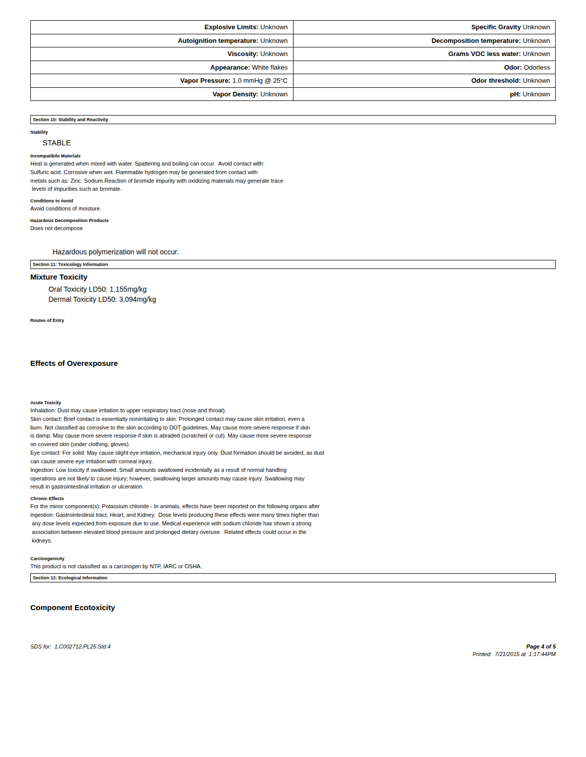| Explosive Limits: Unknown | Specific Gravity Unknown |
| Autoignition temperature: Unknown | Decomposition temperature: Unknown |
| Viscosity: Unknown | Grams VOC less water: Unknown |
| Appearance: White flakes | Odor: Odorless |
| Vapor Pressure: 1.0 mmHg @ 25°C | Odor threshold: Unknown |
| Vapor Density: Unknown | pH: Unknown |
Section 10: Stability and Reactivity
Stability
STABLE
Incompatibile Materials
Heat is generated when mixed with water. Spattering and boiling can occur. Avoid contact with:
Sulfuric acid. Corrosive when wet. Flammable hydrogen may be generated from contact with
metals such as: Zinc. Sodium.Reaction of bromide impurity with oxidizing materials may generate trace
levels of impurities such as bromate.
Conditions to Avoid
Avoid conditions of moisture.
Hazardous Decomposition Products
Does not decompose
Hazardous polymerization will not occur.
Section 11: Toxicology Information
Mixture Toxicity
Oral Toxicity LD50: 1,155mg/kg
Dermal Toxicity LD50: 3,094mg/kg
Routes of Entry
Effects of Overexposure
Acute Toxicity
Inhalation: Dust may cause irritation to upper respiratory tract (nose and throat).
Skin contact: Brief contact is essentially nonirritating to skin. Prolonged contact may cause skin irritation, even a
burn. Not classified as corrosive to the skin according to DOT guidelines. May cause more severe response if skin
is damp. May cause more severe response if skin is abraded (scratched or cut). May cause more severe response
on covered skin (under clothing, gloves).
Eye contact: For solid: May cause slight eye irritation, mechanical injury only. Dust formation should be avoided, as dust
can cause severe eye irritation with corneal injury.
Ingestion: Low toxicity if swallowed. Small amounts swallowed incidentally as a result of normal handling
operations are not likely to cause injury; however, swallowing larger amounts may cause injury. Swallowing may
result in gastrointestinal irritation or ulceration.
Chronic Effects
For the minor component(s): Potassium chloride - In animals, effects have been reported on the following organs after
ingestion: Gastrointestinal tract, Heart, and Kidney. Dose levels producing these effects were many times higher than
any dose levels expected from exposure due to use. Medical experience with sodium chloride has shown a strong
association between elevated blood pressure and prolonged dietary overuse. Related effects could occur in the
kidneys.
Carcinogenicity
This product is not classified as a carcinogen by NTP, IARC or OSHA.
Section 12: Ecological Information
Component Ecotoxicity
SDS for: 1.C002712.PL25.Std.4
Page 4 of 5
Printed: 7/21/2015 at 1:17:44PM